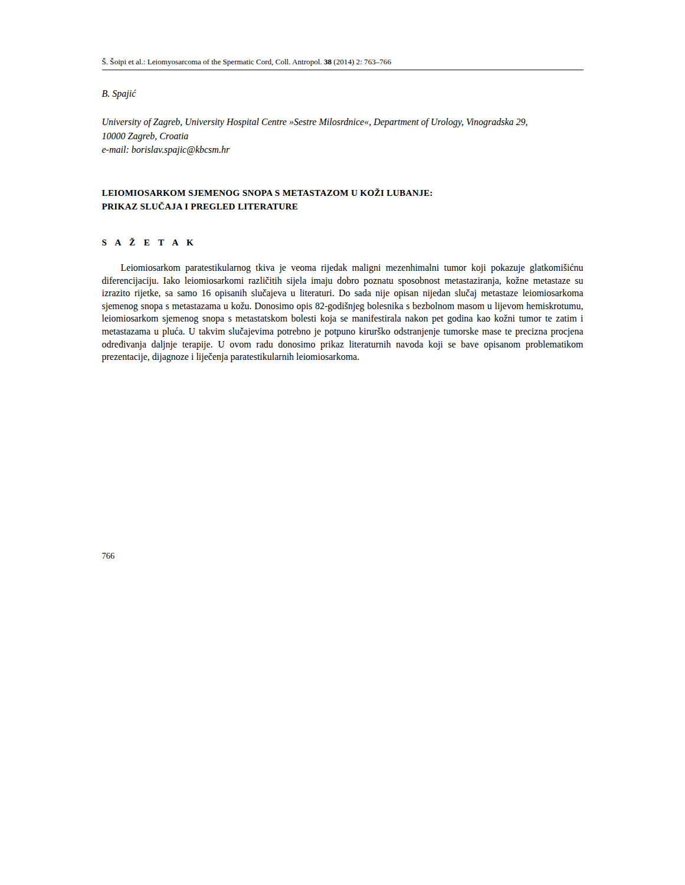Š. Šoipi et al.: Leiomyosarcoma of the Spermatic Cord, Coll. Antropol. 38 (2014) 2: 763–766
B. Spajić
University of Zagreb, University Hospital Centre »Sestre Milosrdnice«, Department of Urology, Vinogradska 29,
10000 Zagreb, Croatia
e-mail: borislav.spajic@kbcsm.hr
Leiomiosarkom sjemenog snopa s metastazom u koži lubanje:
prikaz slučaja i pregled literature
S A Ž E T A K
Leiomiosarkom paratestikularnog tkiva je veoma rijedak maligni mezenhimalni tumor koji pokazuje glatkomišićnu diferencijaciju. Iako leiomiosarkomi različitih sijela imaju dobro poznatu sposobnost metastaziranja, kožne metastaze su izrazito rijetke, sa samo 16 opisanih slučajeva u literaturi. Do sada nije opisan nijedan slučaj metastaze leiomiosarkoma sjemenog snopa s metastazama u kožu. Donosimo opis 82-godišnjeg bolesnika s bezbolnom masom u lijevom hemiskrotumu, leiomiosarkom sjemenog snopa s metastatskom bolesti koja se manifestirala nakon pet godina kao kožni tumor te zatim i metastazama u pluća. U takvim slučajevima potrebno je potpuno kirurško odstranjenje tumorske mase te precizna procjena određivanja daljnje terapije. U ovom radu donosimo prikaz literaturnih navoda koji se bave opisanom problematikom prezentacije, dijagnoze i liječenja paratestikularnih leiomiosarkoma.
766